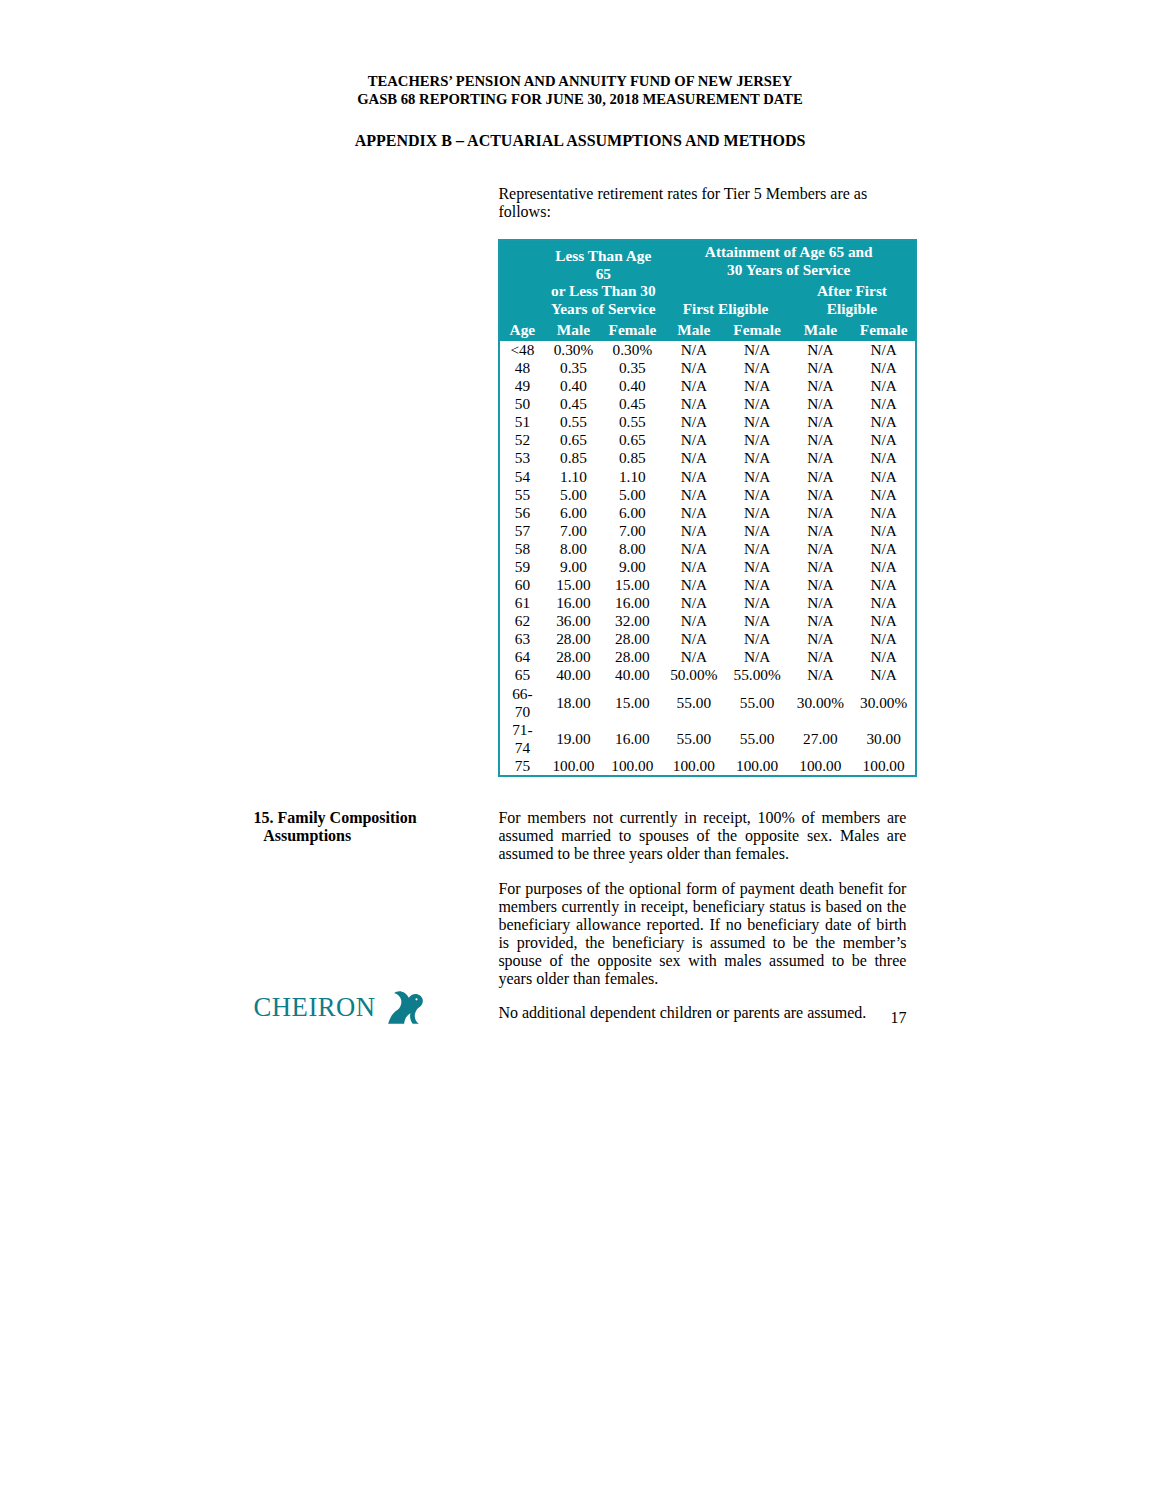TEACHERS’ PENSION AND ANNUITY FUND OF NEW JERSEY
GASB 68 REPORTING FOR JUNE 30, 2018 MEASUREMENT DATE
APPENDIX B – ACTUARIAL ASSUMPTIONS AND METHODS
Representative retirement rates for Tier 5 Members are as follows:
| | Less Than Age 65 or Less Than 30 Years of Service | Attainment of Age 65 and 30 Years of Service |
| --- | --- | --- |
| First Eligible | After First Eligible |
| Age | Male | Female | Male | Female | Male | Female |
| <48 | 0.30% | 0.30% | N/A | N/A | N/A | N/A |
| 48 | 0.35 | 0.35 | N/A | N/A | N/A | N/A |
| 49 | 0.40 | 0.40 | N/A | N/A | N/A | N/A |
| 50 | 0.45 | 0.45 | N/A | N/A | N/A | N/A |
| 51 | 0.55 | 0.55 | N/A | N/A | N/A | N/A |
| 52 | 0.65 | 0.65 | N/A | N/A | N/A | N/A |
| 53 | 0.85 | 0.85 | N/A | N/A | N/A | N/A |
| 54 | 1.10 | 1.10 | N/A | N/A | N/A | N/A |
| 55 | 5.00 | 5.00 | N/A | N/A | N/A | N/A |
| 56 | 6.00 | 6.00 | N/A | N/A | N/A | N/A |
| 57 | 7.00 | 7.00 | N/A | N/A | N/A | N/A |
| 58 | 8.00 | 8.00 | N/A | N/A | N/A | N/A |
| 59 | 9.00 | 9.00 | N/A | N/A | N/A | N/A |
| 60 | 15.00 | 15.00 | N/A | N/A | N/A | N/A |
| 61 | 16.00 | 16.00 | N/A | N/A | N/A | N/A |
| 62 | 36.00 | 32.00 | N/A | N/A | N/A | N/A |
| 63 | 28.00 | 28.00 | N/A | N/A | N/A | N/A |
| 64 | 28.00 | 28.00 | N/A | N/A | N/A | N/A |
| 65 | 40.00 | 40.00 | 50.00% | 55.00% | N/A | N/A |
| 66-70 | 18.00 | 15.00 | 55.00 | 55.00 | 30.00% | 30.00% |
| 71-74 | 19.00 | 16.00 | 55.00 | 55.00 | 27.00 | 30.00 |
| 75 | 100.00 | 100.00 | 100.00 | 100.00 | 100.00 | 100.00 |
15. Family Composition
Assumptions
For members not currently in receipt, 100% of members are assumed married to spouses of the opposite sex. Males are assumed to be three years older than females.
For purposes of the optional form of payment death benefit for members currently in receipt, beneficiary status is based on the beneficiary allowance reported. If no beneficiary date of birth is provided, the beneficiary is assumed to be the member’s spouse of the opposite sex with males assumed to be three years older than females.
No additional dependent children or parents are assumed.
CHEIRON
17